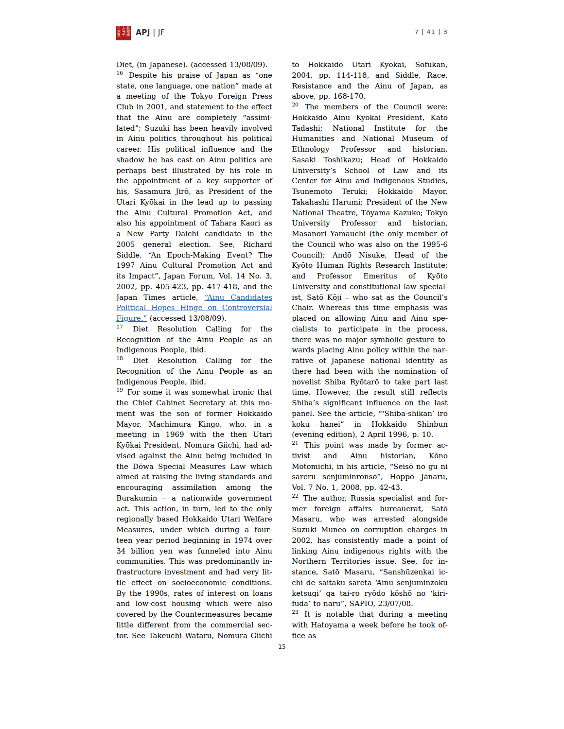日 人 权 本 与 和 亚 平 洲
APJ | JF
7 | 41 | 3
Diet, (in Japanese). (accessed 13/08/09).
16 Despite his praise of Japan as “one state, one language, one nation” made at a meeting of the Tokyo Foreign Press Club in 2001, and statement to the effect that the Ainu are completely “assimilated”; Suzuki has been heavily involved in Ainu politics throughout his political career. His political influence and the shadow he has cast on Ainu politics are perhaps best illustrated by his role in the appointment of a key supporter of his, Sasamura Jirō, as President of the Utari Kyōkai in the lead up to passing the Ainu Cultural Promotion Act, and also his appointment of Tahara Kaori as a New Party Daichi candidate in the 2005 general election. See, Richard Siddle, “An Epoch-Making Event? The 1997 Ainu Cultural Promotion Act and its Impact”, Japan Forum, Vol. 14 No. 3, 2002, pp. 405-423, pp. 417-418, and the Japan Times article, “Ainu Candidates Political Hopes Hinge on Controversial Figure.” (accessed 13/08/09).
17 Diet Resolution Calling for the Recognition of the Ainu People as an Indigenous People, ibid.
18 Diet Resolution Calling for the Recognition of the Ainu People as an Indigenous People, ibid.
19 For some it was somewhat ironic that the Chief Cabinet Secretary at this moment was the son of former Hokkaido Mayor, Machimura Kingo, who, in a meeting in 1969 with the then Utari Kyōkai President, Nomura Giichi, had advised against the Ainu being included in the Dōwa Special Measures Law which aimed at raising the living standards and encouraging assimilation among the Burakumin – a nationwide government act. This action, in turn, led to the only regionally based Hokkaido Utari Welfare Measures, under which during a fourteen year period beginning in 1974 over 34 billion yen was funneled into Ainu communities. This was predominantly infrastructure investment and had very little effect on socioeconomic conditions. By the 1990s, rates of interest on loans and low-cost housing which were also covered by the Countermeasures became little different from the commercial sector. See Takeuchi Wataru, Nomura Giichi to Hokkaido Utari Kyōkai, Sōfūkan, 2004, pp. 114-118, and Siddle, Race, Resistance and the Ainu of Japan, as above, pp. 168-170.
20 The members of the Council were: Hokkaido Ainu Kyōkai President, Katō Tadashi; National Institute for the Humanities and National Museum of Ethnology Professor and historian, Sasaki Toshikazu; Head of Hokkaido University’s School of Law and its Center for Ainu and Indigenous Studies, Tsunemoto Teruki; Hokkaido Mayor, Takahashi Harumi; President of the New National Theatre, Tōyama Kazuko; Tokyo University Professor and historian, Masanori Yamauchi (the only member of the Council who was also on the 1995-6 Council); Andō Nisuke, Head of the Kyōto Human Rights Research Institute; and Professor Emeritus of Kyōto University and constitutional law specialist, Satō Kōji – who sat as the Council’s Chair. Whereas this time emphasis was placed on allowing Ainu and Ainu specialists to participate in the process, there was no major symbolic gesture towards placing Ainu policy within the narrative of Japanese national identity as there had been with the nomination of novelist Shiba Ryōtarō to take part last time. However, the result still reflects Shiba’s significant influence on the last panel. See the article, “‘Shiba-shikan’ iro koku hanei” in Hokkaido Shinbun (evening edition), 2 April 1996, p. 10.
21 This point was made by former activist and Ainu historian, Kōno Motomichi, in his article, “Seisō no gu ni sareru senjūminronsō”, Hoppō Jānaru, Vol. 7 No. 1, 2008, pp. 42-43.
22 The author, Russia specialist and former foreign affairs bureaucrat, Satō Masaru, who was arrested alongside Suzuki Muneo on corruption charges in 2002, has consistently made a point of linking Ainu indigenous rights with the Northern Territories issue. See, for instance, Satō Masaru, “Sanshūzenkai icchi de saitaku sareta ‘Ainu senjūminzoku ketsugi’ ga tai-ro ryōdo kōshō no ‘kirifuda’ to naru”, SAPIO, 23/07/08.
23 It is notable that during a meeting with Hatoyama a week before he took office as
15